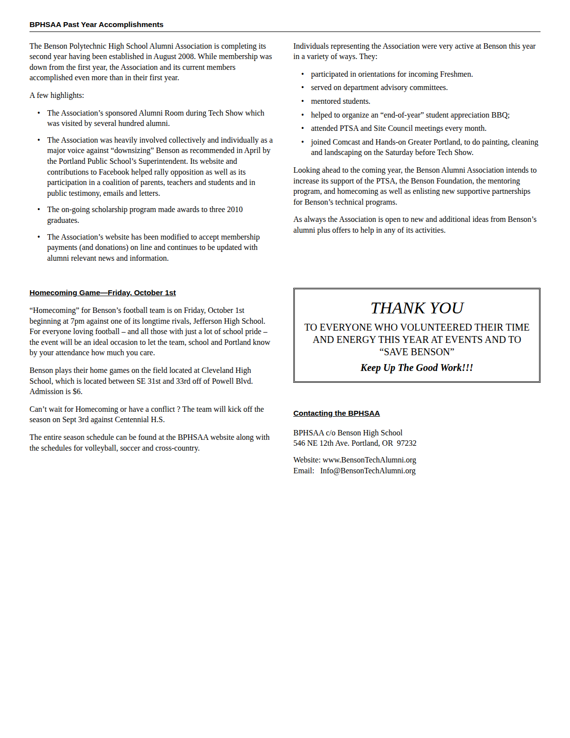BPHSAA Past Year Accomplishments
The Benson Polytechnic High School Alumni Association is completing its second year having been established in August 2008. While membership was down from the first year, the Association and its current members accomplished even more than in their first year.
A few highlights:
The Association’s sponsored Alumni Room during Tech Show which was visited by several hundred alumni.
The Association was heavily involved collectively and individually as a major voice against “downsizing” Benson as recommended in April by the Portland Public School’s Superintendent. Its website and contributions to Facebook helped rally opposition as well as its participation in a coalition of parents, teachers and students and in public testimony, emails and letters.
The on-going scholarship program made awards to three 2010 graduates.
The Association’s website has been modified to accept membership payments (and donations) on line and continues to be updated with alumni relevant news and information.
Individuals representing the Association were very active at Benson this year in a variety of ways. They:
participated in orientations for incoming Freshmen.
served on department advisory committees.
mentored students.
helped to organize an “end-of-year” student appreciation BBQ;
attended PTSA and Site Council meetings every month.
joined Comcast and Hands-on Greater Portland, to do painting, cleaning and landscaping on the Saturday before Tech Show.
Looking ahead to the coming year, the Benson Alumni Association intends to increase its support of the PTSA, the Benson Foundation, the mentoring program, and homecoming as well as enlisting new supportive partnerships for Benson’s technical programs.
As always the Association is open to new and additional ideas from Benson’s alumni plus offers to help in any of its activities.
Homecoming Game—Friday, October 1st
“Homecoming” for Benson’s football team is on Friday, October 1st beginning at 7pm against one of its longtime rivals, Jefferson High School. For everyone loving football – and all those with just a lot of school pride – the event will be an ideal occasion to let the team, school and Portland know by your attendance how much you care.
Benson plays their home games on the field located at Cleveland High School, which is located between SE 31st and 33rd off of Powell Blvd. Admission is $6.
Can’t wait for Homecoming or have a conflict ? The team will kick off the season on Sept 3rd against Centennial H.S.
The entire season schedule can be found at the BPHSAA website along with the schedules for volleyball, soccer and cross-country.
THANK YOU TO EVERYONE WHO VOLUNTEERED THEIR TIME AND ENERGY THIS YEAR AT EVENTS AND TO “SAVE BENSON” Keep Up The Good Work!!!
Contacting the BPHSAA
BPHSAA c/o Benson High School
546 NE 12th Ave. Portland, OR 97232
Website: www.BensonTechAlumni.org
Email: Info@BensonTechAlumni.org